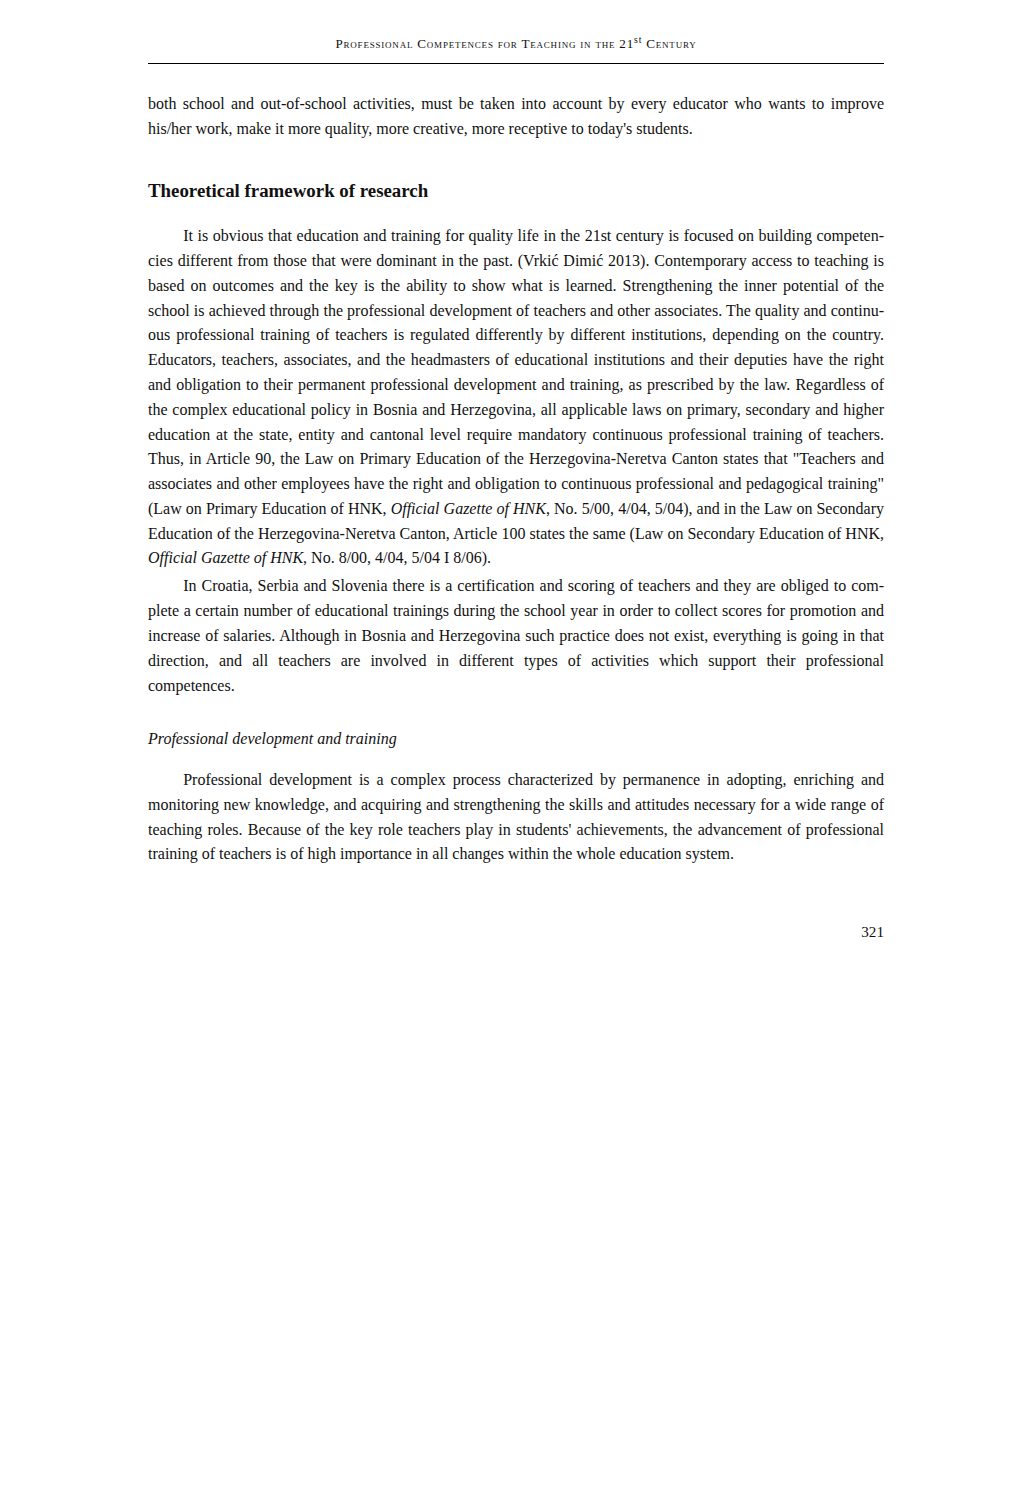Professional Competences for Teaching in the 21st Century
both school and out-of-school activities, must be taken into account by every educator who wants to improve his/her work, make it more quality, more creative, more receptive to today's students.
Theoretical framework of research
It is obvious that education and training for quality life in the 21st century is focused on building competencies different from those that were dominant in the past. (Vrkić Dimić 2013). Contemporary access to teaching is based on outcomes and the key is the ability to show what is learned. Strengthening the inner potential of the school is achieved through the professional development of teachers and other associates. The quality and continuous professional training of teachers is regulated differently by different institutions, depending on the country. Educators, teachers, associates, and the headmasters of educational institutions and their deputies have the right and obligation to their permanent professional development and training, as prescribed by the law. Regardless of the complex educational policy in Bosnia and Herzegovina, all applicable laws on primary, secondary and higher education at the state, entity and cantonal level require mandatory continuous professional training of teachers. Thus, in Article 90, the Law on Primary Education of the Herzegovina-Neretva Canton states that "Teachers and associates and other employees have the right and obligation to continuous professional and pedagogical training" (Law on Primary Education of HNK, Official Gazette of HNK, No. 5/00, 4/04, 5/04), and in the Law on Secondary Education of the Herzegovina-Neretva Canton, Article 100 states the same (Law on Secondary Education of HNK, Official Gazette of HNK, No. 8/00, 4/04, 5/04 I 8/06).
In Croatia, Serbia and Slovenia there is a certification and scoring of teachers and they are obliged to complete a certain number of educational trainings during the school year in order to collect scores for promotion and increase of salaries. Although in Bosnia and Herzegovina such practice does not exist, everything is going in that direction, and all teachers are involved in different types of activities which support their professional competences.
Professional development and training
Professional development is a complex process characterized by permanence in adopting, enriching and monitoring new knowledge, and acquiring and strengthening the skills and attitudes necessary for a wide range of teaching roles. Because of the key role teachers play in students' achievements, the advancement of professional training of teachers is of high importance in all changes within the whole education system.
321